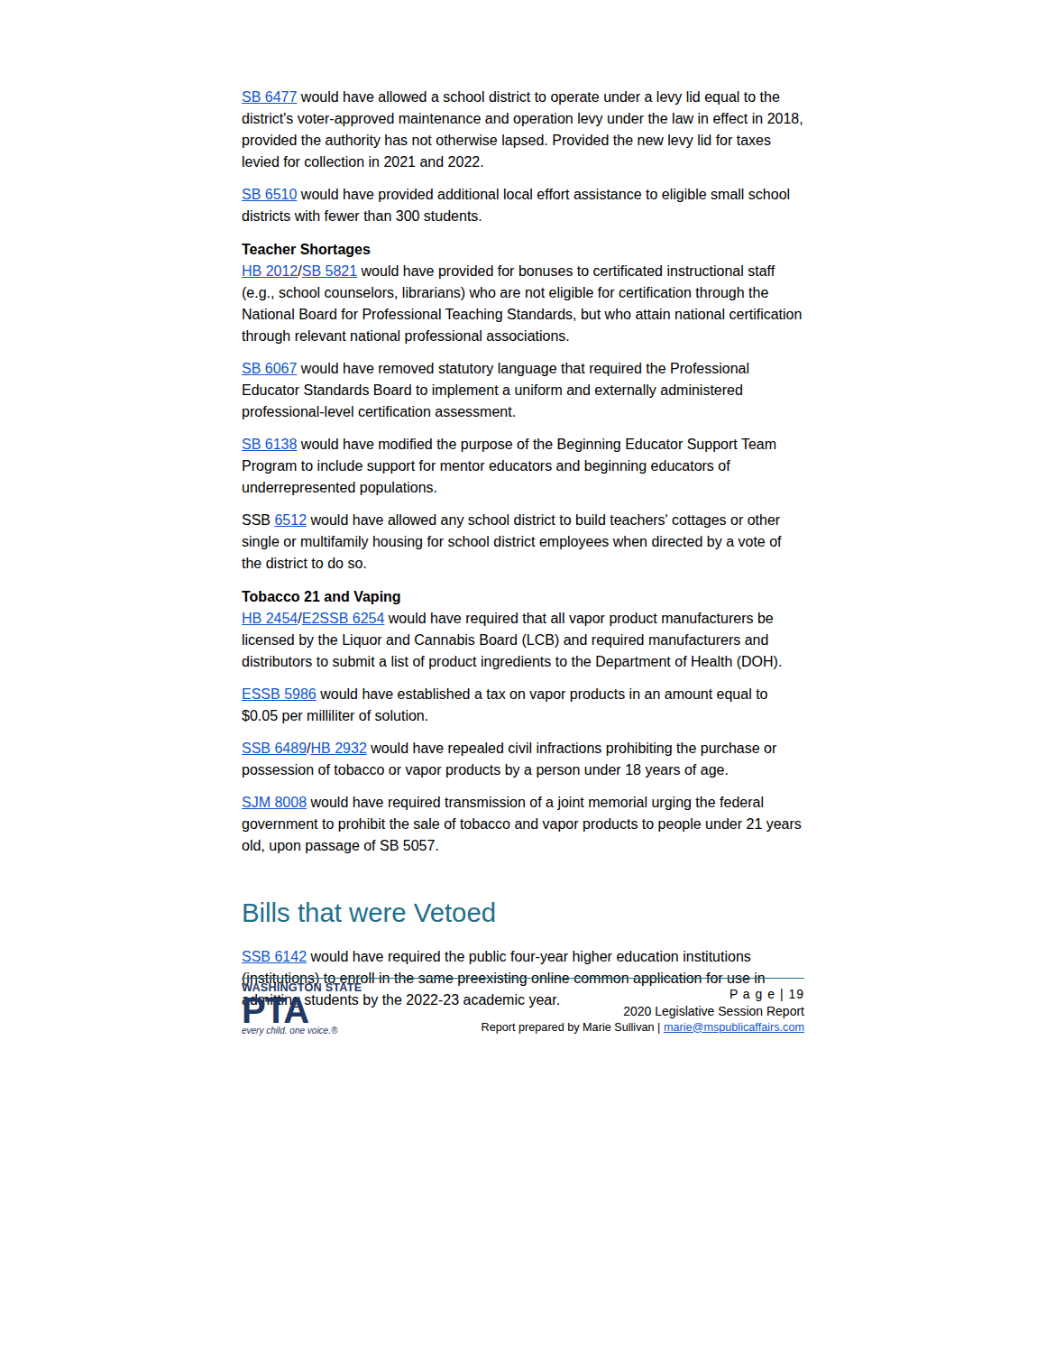SB 6477 would have allowed a school district to operate under a levy lid equal to the district's voter-approved maintenance and operation levy under the law in effect in 2018, provided the authority has not otherwise lapsed. Provided the new levy lid for taxes levied for collection in 2021 and 2022.
SB 6510 would have provided additional local effort assistance to eligible small school districts with fewer than 300 students.
Teacher Shortages
HB 2012/SB 5821 would have provided for bonuses to certificated instructional staff (e.g., school counselors, librarians) who are not eligible for certification through the National Board for Professional Teaching Standards, but who attain national certification through relevant national professional associations.
SB 6067 would have removed statutory language that required the Professional Educator Standards Board to implement a uniform and externally administered professional-level certification assessment.
SB 6138 would have modified the purpose of the Beginning Educator Support Team Program to include support for mentor educators and beginning educators of underrepresented populations.
SSB 6512 would have allowed any school district to build teachers' cottages or other single or multifamily housing for school district employees when directed by a vote of the district to do so.
Tobacco 21 and Vaping
HB 2454/E2SSB 6254 would have required that all vapor product manufacturers be licensed by the Liquor and Cannabis Board (LCB) and required manufacturers and distributors to submit a list of product ingredients to the Department of Health (DOH).
ESSB 5986 would have established a tax on vapor products in an amount equal to $0.05 per milliliter of solution.
SSB 6489/HB 2932 would have repealed civil infractions prohibiting the purchase or possession of tobacco or vapor products by a person under 18 years of age.
SJM 8008 would have required transmission of a joint memorial urging the federal government to prohibit the sale of tobacco and vapor products to people under 21 years old, upon passage of SB 5057.
Bills that were Vetoed
SSB 6142 would have required the public four-year higher education institutions (institutions) to enroll in the same preexisting online common application for use in admitting students by the 2022-23 academic year.
WASHINGTON STATE
PTA
every child. one voice.®
P a g e | 19
2020 Legislative Session Report
Report prepared by Marie Sullivan | marie@mspublicaffairs.com